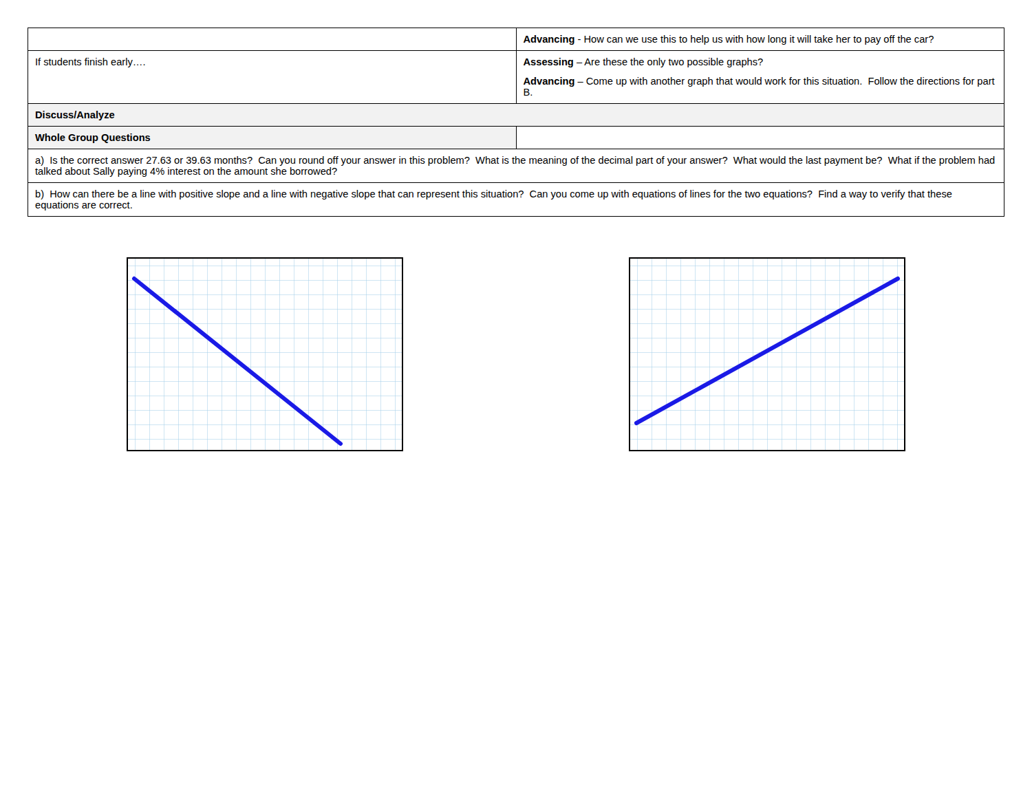| | Advancing - How can we use this to help us with how long it will take her to pay off the car? |
| If students finish early…. | Assessing – Are these the only two possible graphs? Advancing – Come up with another graph that would work for this situation. Follow the directions for part B. |
| Discuss/Analyze |
| Whole Group Questions | |
| a) Is the correct answer 27.63 or 39.63 months? Can you round off your answer in this problem? What is the meaning of the decimal part of your answer? What would the last payment be? What if the problem had talked about Sally paying 4% interest on the amount she borrowed? |
| b) How can there be a line with positive slope and a line with negative slope that can represent this situation? Can you come up with equations of lines for the two equations? Find a way to verify that these equations are correct. |